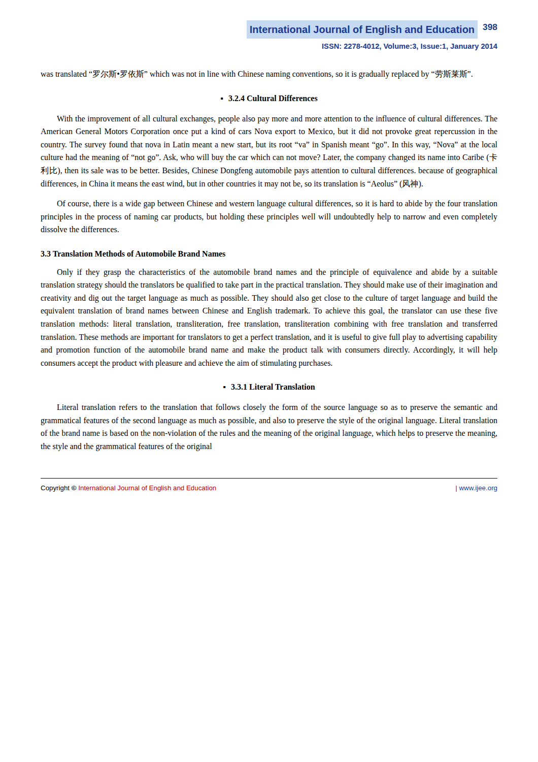International Journal of English and Education 398
ISSN: 2278-4012, Volume:3, Issue:1, January 2014
was translated “罗尔斯•罗依斯” which was not in line with Chinese naming conventions, so it is gradually replaced by “劳斯莱斯”.
3.2.4 Cultural Differences
With the improvement of all cultural exchanges, people also pay more and more attention to the influence of cultural differences. The American General Motors Corporation once put a kind of cars Nova export to Mexico, but it did not provoke great repercussion in the country. The survey found that nova in Latin meant a new start, but its root “va” in Spanish meant “go”. In this way, “Nova” at the local culture had the meaning of “not go”. Ask, who will buy the car which can not move? Later, the company changed its name into Caribe (卡利比), then its sale was to be better. Besides, Chinese Dongfeng automobile pays attention to cultural differences. because of geographical differences, in China it means the east wind, but in other countries it may not be, so its translation is “Aeolus” (风神).
Of course, there is a wide gap between Chinese and western language cultural differences, so it is hard to abide by the four translation principles in the process of naming car products, but holding these principles well will undoubtedly help to narrow and even completely dissolve the differences.
3.3 Translation Methods of Automobile Brand Names
Only if they grasp the characteristics of the automobile brand names and the principle of equivalence and abide by a suitable translation strategy should the translators be qualified to take part in the practical translation. They should make use of their imagination and creativity and dig out the target language as much as possible. They should also get close to the culture of target language and build the equivalent translation of brand names between Chinese and English trademark. To achieve this goal, the translator can use these five translation methods: literal translation, transliteration, free translation, transliteration combining with free translation and transferred translation. These methods are important for translators to get a perfect translation, and it is useful to give full play to advertising capability and promotion function of the automobile brand name and make the product talk with consumers directly. Accordingly, it will help consumers accept the product with pleasure and achieve the aim of stimulating purchases.
3.3.1 Literal Translation
Literal translation refers to the translation that follows closely the form of the source language so as to preserve the semantic and grammatical features of the second language as much as possible, and also to preserve the style of the original language. Literal translation of the brand name is based on the non-violation of the rules and the meaning of the original language, which helps to preserve the meaning, the style and the grammatical features of the original
Copyright © International Journal of English and Education | www.ijee.org